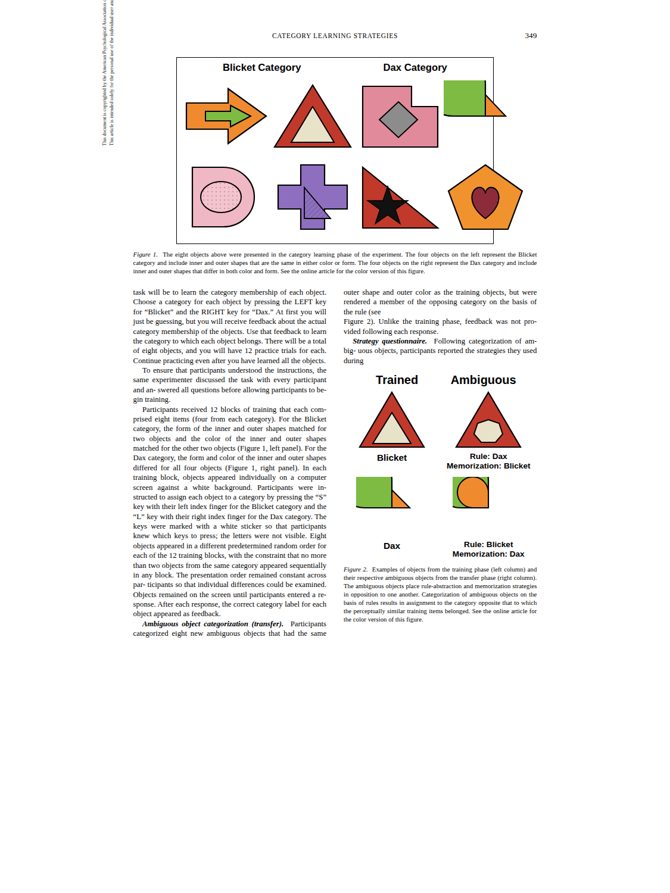This document is copyrighted by the American Psychological Association or one of its allied publishers. This article is intended solely for the personal use of the individual user and is not to be disseminated broadly.
Category Learning Strategies
349
Blicket Category
Dax Category
Figure 1. The eight objects above were presented in the category learning phase of the experiment. The four objects on the left represent the Blicket category and include inner and outer shapes that are the same in either color or form. The four objects on the right represent the Dax category and include inner and outer shapes that differ in both color and form. See the online article for the color version of this figure.
task will be to learn the category membership of each object. Choose a category for each object by pressing the LEFT key for “Blicket” and the RIGHT key for “Dax.” At first you will just be guessing, but you will receive feedback about the actual category membership of the objects. Use that feedback to learn the category to which each object belongs. There will be a total of eight objects, and you will have 12 practice trials for each. Continue practicing even after you have learned all the objects.
To ensure that participants understood the instructions, the same experimenter discussed the task with every participant and an- swered all questions before allowing participants to begin training.
Participants received 12 blocks of training that each comprised eight items (four from each category). For the Blicket category, the form of the inner and outer shapes matched for two objects and the color of the inner and outer shapes matched for the other two objects (Figure 1, left panel). For the Dax category, the form and color of the inner and outer shapes differed for all four objects (Figure 1, right panel). In each training block, objects appeared individually on a computer screen against a white background. Participants were instructed to assign each object to a category by pressing the “S” key with their left index finger for the Blicket category and the “L” key with their right index finger for the Dax category. The keys were marked with a white sticker so that participants knew which keys to press; the letters were not visible. Eight objects appeared in a different predetermined random order for each of the 12 training blocks, with the constraint that no more than two objects from the same category appeared sequentially in any block. The presentation order remained constant across par- ticipants so that individual differences could be examined. Objects remained on the screen until participants entered a response. After each response, the correct category label for each object appeared as feedback.
Ambiguous object categorization (transfer). Participants categorized eight new ambiguous objects that had the same outer shape and outer color as the training objects, but were rendered a member of the opposing category on the basis of the rule (see
Figure 2). Unlike the training phase, feedback was not provided following each response.
Strategy questionnaire. Following categorization of ambig- uous objects, participants reported the strategies they used during
Trained Ambiguous
Blicket
Rule: Dax
Memorization: Blicket
Dax
Rule: Blicket
Memorization: Dax
Figure 2. Examples of objects from the training phase (left column) and their respective ambiguous objects from the transfer phase (right column). The ambiguous objects place rule-abstraction and memorization strategies in opposition to one another. Categorization of ambiguous objects on the basis of rules results in assignment to the category opposite that to which the perceptually similar training items belonged. See the online article for the color version of this figure.